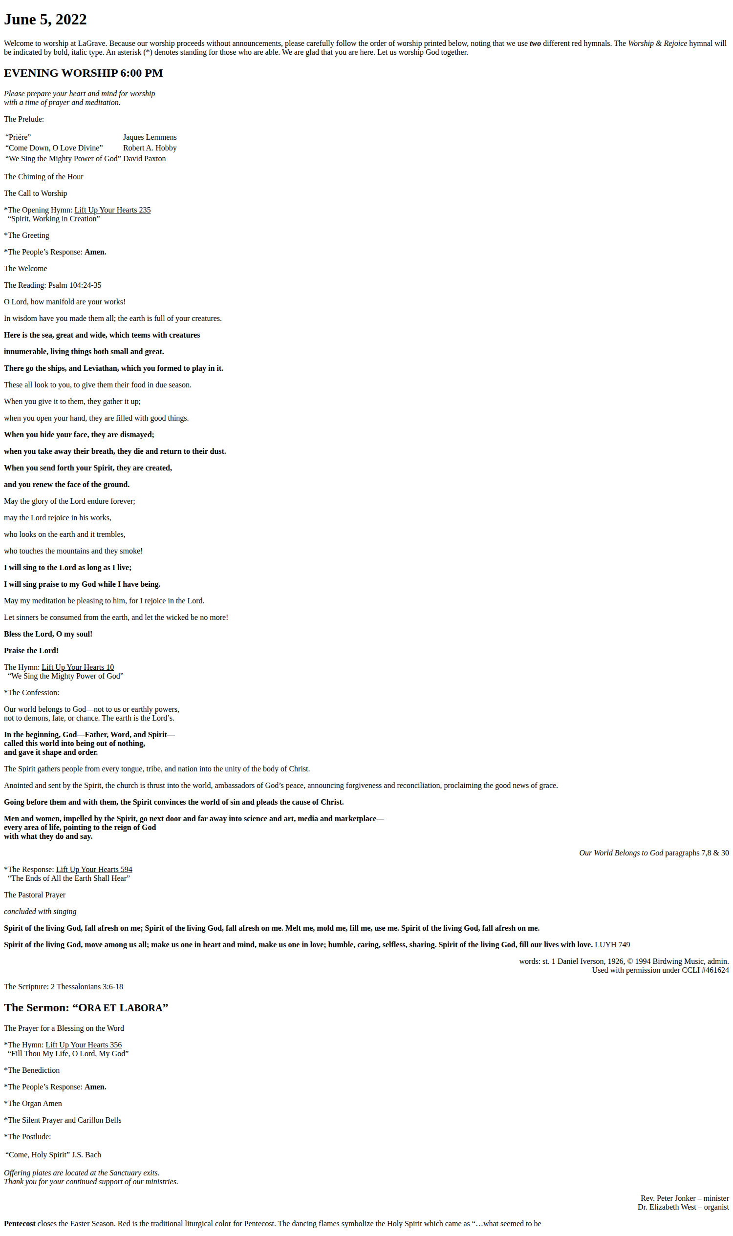June 5, 2022
Welcome to worship at LaGrave. Because our worship proceeds without announcements, please carefully follow the order of worship printed below, noting that we use two different red hymnals. The Worship & Rejoice hymnal will be indicated by bold, italic type. An asterisk (*) denotes standing for those who are able. We are glad that you are here. Let us worship God together.
EVENING WORSHIP 6:00 PM
Please prepare your heart and mind for worship
with a time of prayer and meditation.
The Prelude:
| “Priére” | Jaques Lemmens |
| “Come Down, O Love Divine” | Robert A. Hobby |
| “We Sing the Mighty Power of God” | David Paxton |
The Chiming of the Hour
The Call to Worship
*The Opening Hymn: Lift Up Your Hearts 235
“Spirit, Working in Creation”
*The Greeting
*The People’s Response: Amen.
The Welcome
The Reading: Psalm 104:24-35
O Lord, how manifold are your works!
In wisdom have you made them all; the earth is full of your creatures.
Here is the sea, great and wide, which teems with creatures
innumerable, living things both small and great.
There go the ships, and Leviathan, which you formed to play in it.
These all look to you, to give them their food in due season.
When you give it to them, they gather it up;
when you open your hand, they are filled with good things.
When you hide your face, they are dismayed;
when you take away their breath, they die and return to their dust.
When you send forth your Spirit, they are created,
and you renew the face of the ground.
May the glory of the Lord endure forever;
may the Lord rejoice in his works,
who looks on the earth and it trembles,
who touches the mountains and they smoke!
I will sing to the Lord as long as I live;
I will sing praise to my God while I have being.
May my meditation be pleasing to him, for I rejoice in the Lord.
Let sinners be consumed from the earth, and let the wicked be no more!
Bless the Lord, O my soul!
Praise the Lord!
The Hymn: Lift Up Your Hearts 10
“We Sing the Mighty Power of God”
*The Confession:
Our world belongs to God—not to us or earthly powers,
not to demons, fate, or chance. The earth is the Lord’s.
In the beginning, God—Father, Word, and Spirit—
called this world into being out of nothing,
and gave it shape and order.
The Spirit gathers people from every tongue, tribe, and nation into the unity of the body of Christ.
Anointed and sent by the Spirit, the church is thrust into the world, ambassadors of God’s peace, announcing forgiveness and reconciliation, proclaiming the good news of grace.
Going before them and with them, the Spirit convinces the world of sin and pleads the cause of Christ.
Men and women, impelled by the Spirit, go next door and far away into science and art, media and marketplace—
every area of life, pointing to the reign of God
with what they do and say.
Our World Belongs to God paragraphs 7,8 & 30
*The Response: Lift Up Your Hearts 594
“The Ends of All the Earth Shall Hear”
The Pastoral Prayer
concluded with singing
Spirit of the living God, fall afresh on me; Spirit of the living God, fall afresh on me. Melt me, mold me, fill me, use me. Spirit of the living God, fall afresh on me.
Spirit of the living God, move among us all; make us one in heart and mind, make us one in love; humble, caring, selfless, sharing. Spirit of the living God, fill our lives with love. LUYH 749
words: st. 1 Daniel Iverson, 1926, © 1994 Birdwing Music, admin.
Used with permission under CCLI #461624
The Scripture: 2 Thessalonians 3:6-18
The Sermon: “ORA ET LABORA”
The Prayer for a Blessing on the Word
*The Hymn: Lift Up Your Hearts 356
“Fill Thou My Life, O Lord, My God”
*The Benediction
*The People’s Response: Amen.
*The Organ Amen
*The Silent Prayer and Carillon Bells
*The Postlude:
| “Come, Holy Spirit” | J.S. Bach |
Offering plates are located at the Sanctuary exits.
Thank you for your continued support of our ministries.
Rev. Peter Jonker – minister
Dr. Elizabeth West – organist
Pentecost closes the Easter Season. Red is the traditional liturgical color for Pentecost. The dancing flames symbolize the Holy Spirit which came as “…what seemed to be